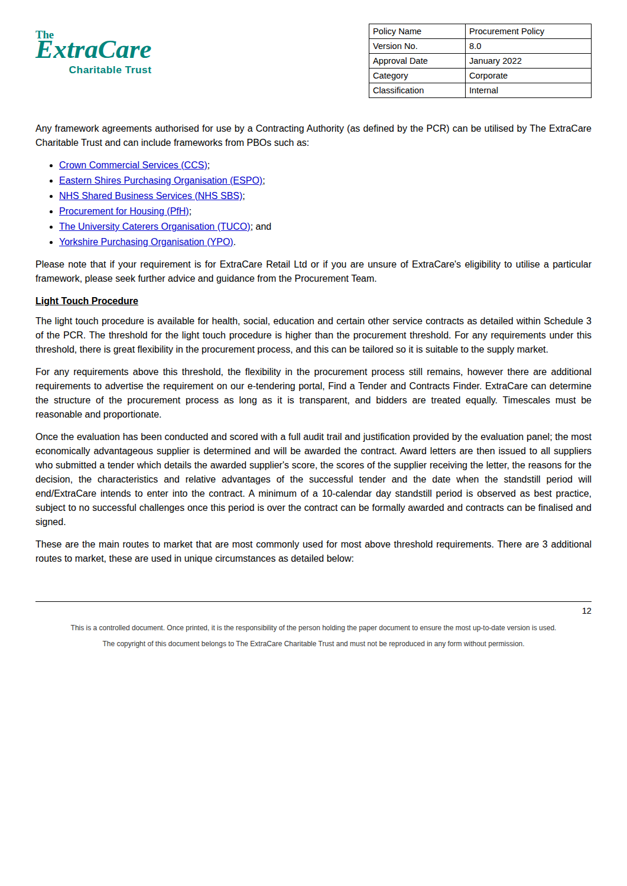The ExtraCare
Charitable Trust
| Policy Name | Procurement Policy |
| Version No. | 8.0 |
| Approval Date | January 2022 |
| Category | Corporate |
| Classification | Internal |
Any framework agreements authorised for use by a Contracting Authority (as defined by the PCR) can be utilised by The ExtraCare Charitable Trust and can include frameworks from PBOs such as:
Crown Commercial Services (CCS);
Eastern Shires Purchasing Organisation (ESPO);
NHS Shared Business Services (NHS SBS);
Procurement for Housing (PfH);
The University Caterers Organisation (TUCO); and
Yorkshire Purchasing Organisation (YPO).
Please note that if your requirement is for ExtraCare Retail Ltd or if you are unsure of ExtraCare's eligibility to utilise a particular framework, please seek further advice and guidance from the Procurement Team.
Light Touch Procedure
The light touch procedure is available for health, social, education and certain other service contracts as detailed within Schedule 3 of the PCR. The threshold for the light touch procedure is higher than the procurement threshold. For any requirements under this threshold, there is great flexibility in the procurement process, and this can be tailored so it is suitable to the supply market.
For any requirements above this threshold, the flexibility in the procurement process still remains, however there are additional requirements to advertise the requirement on our e-tendering portal, Find a Tender and Contracts Finder. ExtraCare can determine the structure of the procurement process as long as it is transparent, and bidders are treated equally. Timescales must be reasonable and proportionate.
Once the evaluation has been conducted and scored with a full audit trail and justification provided by the evaluation panel; the most economically advantageous supplier is determined and will be awarded the contract. Award letters are then issued to all suppliers who submitted a tender which details the awarded supplier's score, the scores of the supplier receiving the letter, the reasons for the decision, the characteristics and relative advantages of the successful tender and the date when the standstill period will end/ExtraCare intends to enter into the contract. A minimum of a 10-calendar day standstill period is observed as best practice, subject to no successful challenges once this period is over the contract can be formally awarded and contracts can be finalised and signed.
These are the main routes to market that are most commonly used for most above threshold requirements. There are 3 additional routes to market, these are used in unique circumstances as detailed below:
12
This is a controlled document. Once printed, it is the responsibility of the person holding the paper document to ensure the most up-to-date version is used.
The copyright of this document belongs to The ExtraCare Charitable Trust and must not be reproduced in any form without permission.